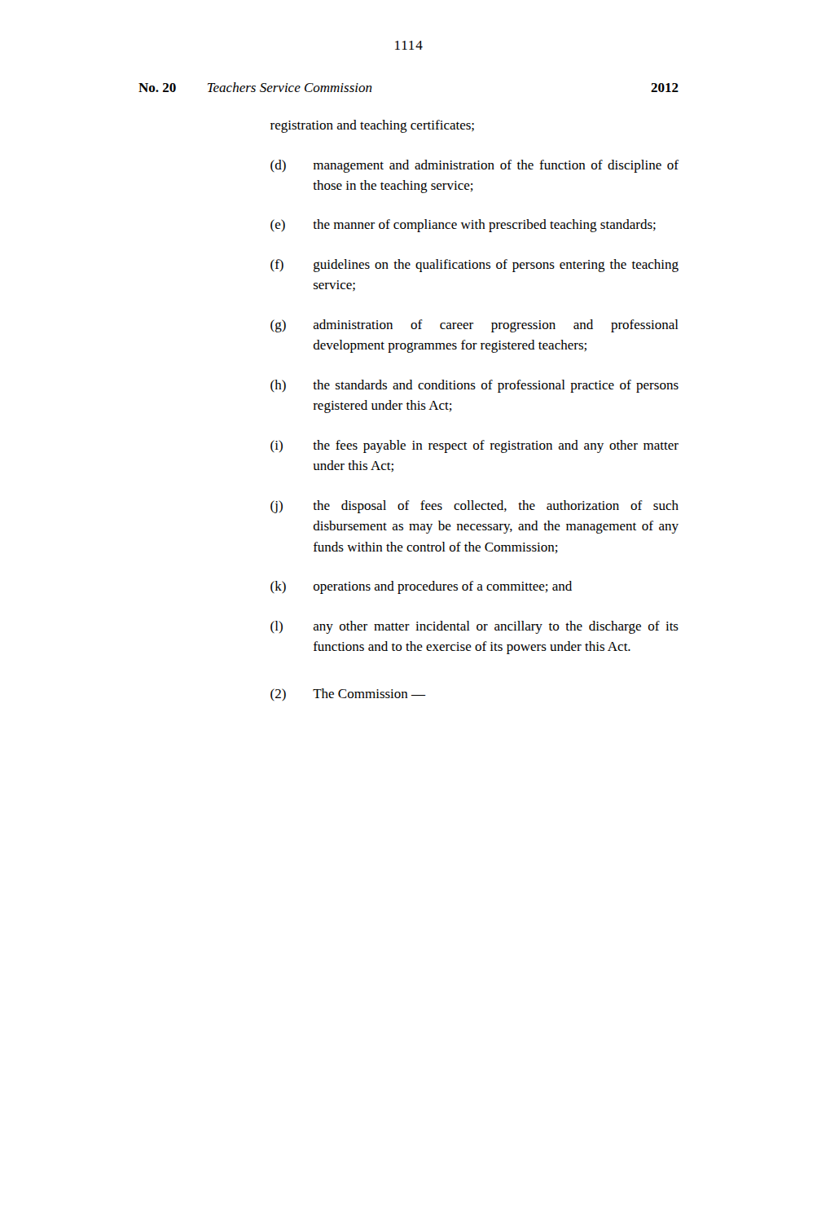1114
No. 20 Teachers Service Commission 2012
registration and teaching certificates;
(d) management and administration of the function of discipline of those in the teaching service;
(e) the manner of compliance with prescribed teaching standards;
(f) guidelines on the qualifications of persons entering the teaching service;
(g) administration of career progression and professional development programmes for registered teachers;
(h) the standards and conditions of professional practice of persons registered under this Act;
(i) the fees payable in respect of registration and any other matter under this Act;
(j) the disposal of fees collected, the authorization of such disbursement as may be necessary, and the management of any funds within the control of the Commission;
(k) operations and procedures of a committee; and
(l) any other matter incidental or ancillary to the discharge of its functions and to the exercise of its powers under this Act.
(2) The Commission —